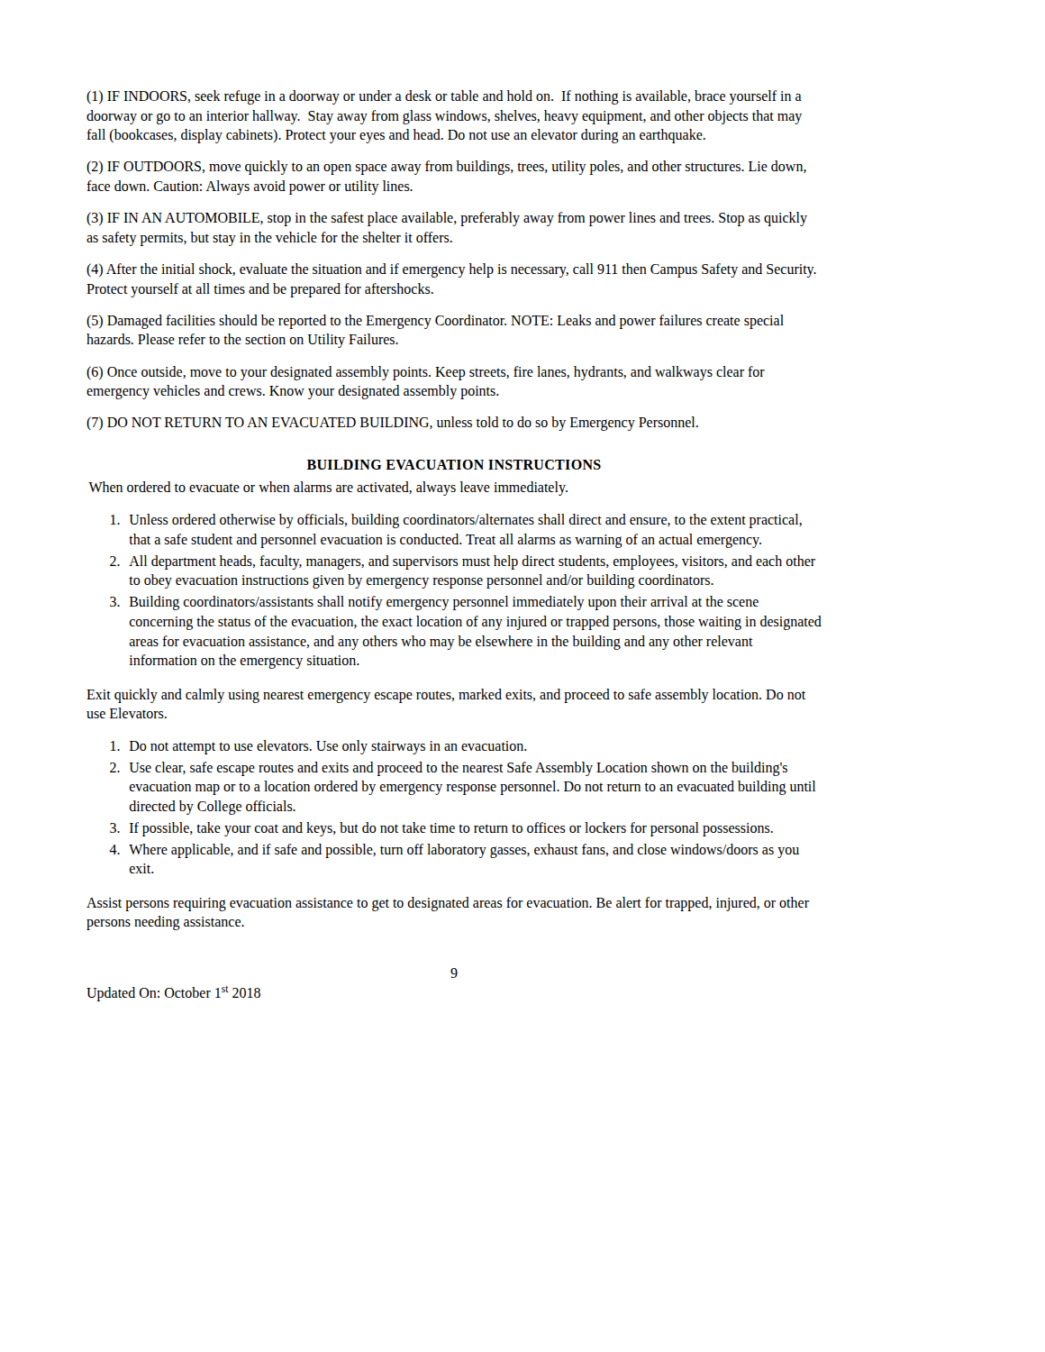(1) IF INDOORS, seek refuge in a doorway or under a desk or table and hold on. If nothing is available, brace yourself in a doorway or go to an interior hallway. Stay away from glass windows, shelves, heavy equipment, and other objects that may fall (bookcases, display cabinets). Protect your eyes and head. Do not use an elevator during an earthquake.
(2) IF OUTDOORS, move quickly to an open space away from buildings, trees, utility poles, and other structures. Lie down, face down. Caution: Always avoid power or utility lines.
(3) IF IN AN AUTOMOBILE, stop in the safest place available, preferably away from power lines and trees. Stop as quickly as safety permits, but stay in the vehicle for the shelter it offers.
(4) After the initial shock, evaluate the situation and if emergency help is necessary, call 911 then Campus Safety and Security. Protect yourself at all times and be prepared for aftershocks.
(5) Damaged facilities should be reported to the Emergency Coordinator. NOTE: Leaks and power failures create special hazards. Please refer to the section on Utility Failures.
(6) Once outside, move to your designated assembly points. Keep streets, fire lanes, hydrants, and walkways clear for emergency vehicles and crews. Know your designated assembly points.
(7) DO NOT RETURN TO AN EVACUATED BUILDING, unless told to do so by Emergency Personnel.
BUILDING EVACUATION INSTRUCTIONS
When ordered to evacuate or when alarms are activated, always leave immediately.
Unless ordered otherwise by officials, building coordinators/alternates shall direct and ensure, to the extent practical, that a safe student and personnel evacuation is conducted. Treat all alarms as warning of an actual emergency.
All department heads, faculty, managers, and supervisors must help direct students, employees, visitors, and each other to obey evacuation instructions given by emergency response personnel and/or building coordinators.
Building coordinators/assistants shall notify emergency personnel immediately upon their arrival at the scene concerning the status of the evacuation, the exact location of any injured or trapped persons, those waiting in designated areas for evacuation assistance, and any others who may be elsewhere in the building and any other relevant information on the emergency situation.
Exit quickly and calmly using nearest emergency escape routes, marked exits, and proceed to safe assembly location. Do not use Elevators.
Do not attempt to use elevators. Use only stairways in an evacuation.
Use clear, safe escape routes and exits and proceed to the nearest Safe Assembly Location shown on the building's evacuation map or to a location ordered by emergency response personnel. Do not return to an evacuated building until directed by College officials.
If possible, take your coat and keys, but do not take time to return to offices or lockers for personal possessions.
Where applicable, and if safe and possible, turn off laboratory gasses, exhaust fans, and close windows/doors as you exit.
Assist persons requiring evacuation assistance to get to designated areas for evacuation. Be alert for trapped, injured, or other persons needing assistance.
9
Updated On: October 1st 2018